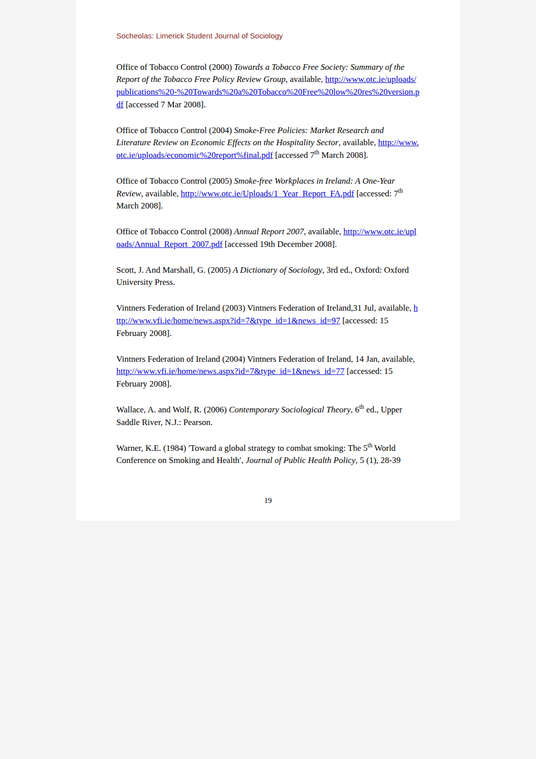Socheolas: Limerick Student Journal of Sociology
Office of Tobacco Control (2000) Towards a Tobacco Free Society: Summary of the Report of the Tobacco Free Policy Review Group, available, http://www.otc.ie/uploads/publications%20-%20Towards%20a%20Tobacco%20Free%20low%20res%20version.pdf [accessed 7 Mar 2008].
Office of Tobacco Control (2004) Smoke-Free Policies: Market Research and Literature Review on Economic Effects on the Hospitality Sector, available, http://www.otc.ie/uploads/economic%20report%final.pdf [accessed 7th March 2008].
Office of Tobacco Control (2005) Smoke-free Workplaces in Ireland: A One-Year Review, available, http://www.otc.ie/Uploads/1_Year_Report_FA.pdf [accessed: 7th March 2008].
Office of Tobacco Control (2008) Annual Report 2007, available, http://www.otc.ie/uploads/Annual_Report_2007.pdf [accessed 19th December 2008].
Scott, J. And Marshall, G. (2005) A Dictionary of Sociology, 3rd ed., Oxford: Oxford University Press.
Vintners Federation of Ireland (2003) Vintners Federation of Ireland,31 Jul, available, http://www.vfi.ie/home/news.aspx?id=7&type_id=1&news_id=97 [accessed: 15 February 2008].
Vintners Federation of Ireland (2004) Vintners Federation of Ireland, 14 Jan, available, http://www.vfi.ie/home/news.aspx?id=7&type_id=1&news_id=77 [accessed: 15 February 2008].
Wallace, A. and Wolf, R. (2006) Contemporary Sociological Theory, 6th ed., Upper Saddle River, N.J.: Pearson.
Warner, K.E. (1984) ′Toward a global strategy to combat smoking: The 5th World Conference on Smoking and Health′, Journal of Public Health Policy, 5 (1), 28-39
19